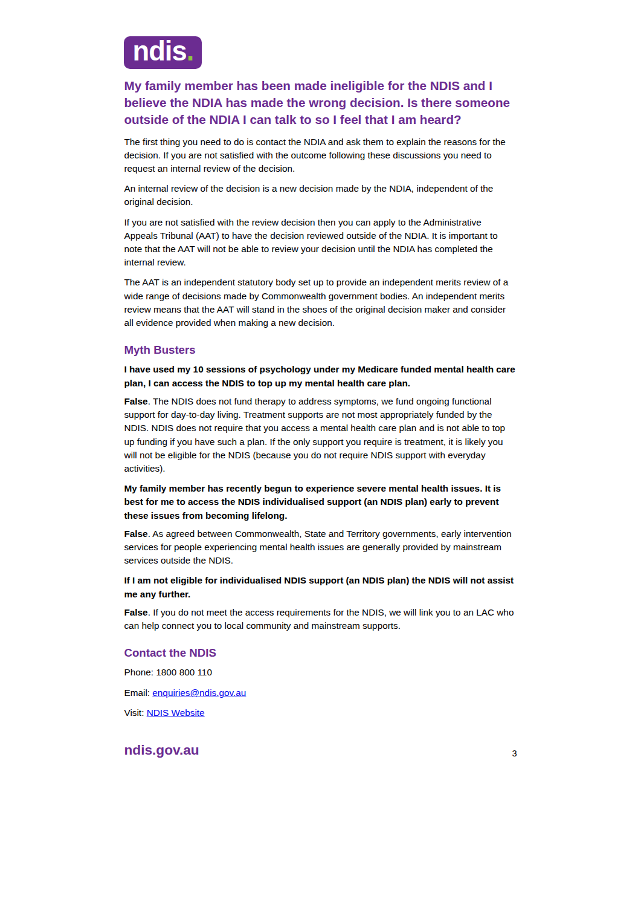ndis.
My family member has been made ineligible for the NDIS and I believe the NDIA has made the wrong decision. Is there someone outside of the NDIA I can talk to so I feel that I am heard?
The first thing you need to do is contact the NDIA and ask them to explain the reasons for the decision. If you are not satisfied with the outcome following these discussions you need to request an internal review of the decision.
An internal review of the decision is a new decision made by the NDIA, independent of the original decision.
If you are not satisfied with the review decision then you can apply to the Administrative Appeals Tribunal (AAT) to have the decision reviewed outside of the NDIA. It is important to note that the AAT will not be able to review your decision until the NDIA has completed the internal review.
The AAT is an independent statutory body set up to provide an independent merits review of a wide range of decisions made by Commonwealth government bodies. An independent merits review means that the AAT will stand in the shoes of the original decision maker and consider all evidence provided when making a new decision.
Myth Busters
I have used my 10 sessions of psychology under my Medicare funded mental health care plan, I can access the NDIS to top up my mental health care plan.
False. The NDIS does not fund therapy to address symptoms, we fund ongoing functional support for day-to-day living. Treatment supports are not most appropriately funded by the NDIS. NDIS does not require that you access a mental health care plan and is not able to top up funding if you have such a plan. If the only support you require is treatment, it is likely you will not be eligible for the NDIS (because you do not require NDIS support with everyday activities).
My family member has recently begun to experience severe mental health issues. It is best for me to access the NDIS individualised support (an NDIS plan) early to prevent these issues from becoming lifelong.
False. As agreed between Commonwealth, State and Territory governments, early intervention services for people experiencing mental health issues are generally provided by mainstream services outside the NDIS.
If I am not eligible for individualised NDIS support (an NDIS plan) the NDIS will not assist me any further.
False. If you do not meet the access requirements for the NDIS, we will link you to an LAC who can help connect you to local community and mainstream supports.
Contact the NDIS
Phone: 1800 800 110
Email: enquiries@ndis.gov.au
Visit: NDIS Website
ndis.gov.au
3